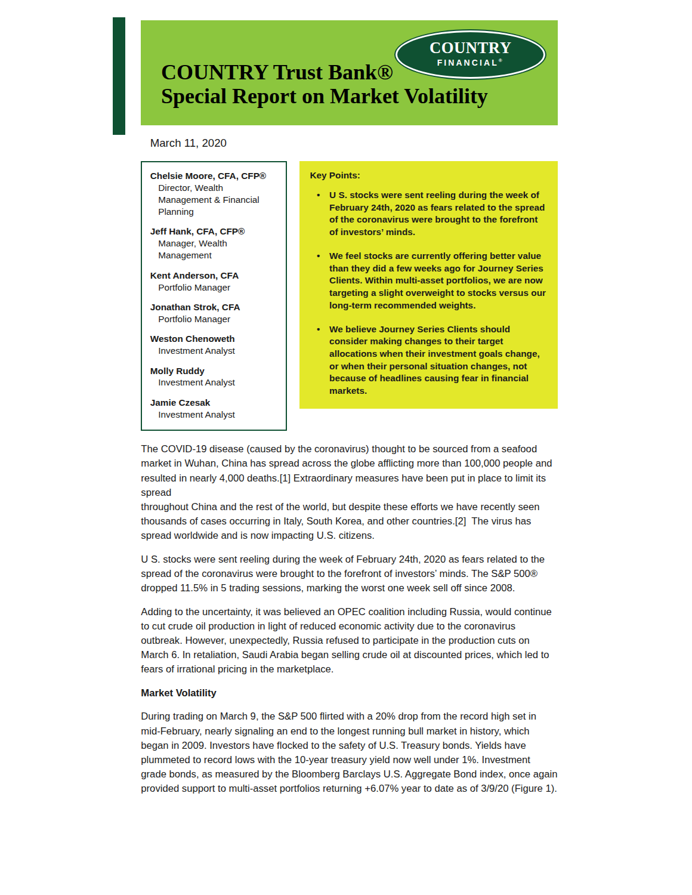COUNTRY FINANCIAL®
COUNTRY Trust Bank®
Special Report on Market Volatility
March 11, 2020
Chelsie Moore, CFA, CFP®Director, Wealth Management & Financial Planning
Jeff Hank, CFA, CFP®Manager, Wealth Management
Kent Anderson, CFA Portfolio Manager
Jonathan Strok, CFA Portfolio Manager
Weston Chenoweth Investment Analyst
Molly Ruddy Investment Analyst
Jamie Czesak Investment Analyst
Key Points:
U S. stocks were sent reeling during the week of February 24th, 2020 as fears related to the spread of the coronavirus were brought to the forefront of investors’ minds.
We feel stocks are currently offering better value than they did a few weeks ago for Journey Series Clients. Within multi-asset portfolios, we are now targeting a slight overweight to stocks versus our long-term recommended weights.
We believe Journey Series Clients should consider making changes to their target allocations when their investment goals change, or when their personal situation changes, not because of headlines causing fear in financial markets.
The COVID-19 disease (caused by the coronavirus) thought to be sourced from a seafood market in Wuhan, China has spread across the globe afflicting more than 100,000 people and resulted in nearly 4,000 deaths.[1] Extraordinary measures have been put in place to limit its spread
throughout China and the rest of the world, but despite these efforts we have recently seen thousands of cases occurring in Italy, South Korea, and other countries.[2] The virus has spread worldwide and is now impacting U.S. citizens.
U S. stocks were sent reeling during the week of February 24th, 2020 as fears related to the spread of the coronavirus were brought to the forefront of investors’ minds. The S&P 500® dropped 11.5% in 5 trading sessions, marking the worst one week sell off since 2008.
Adding to the uncertainty, it was believed an OPEC coalition including Russia, would continue to cut crude oil production in light of reduced economic activity due to the coronavirus outbreak. However, unexpectedly, Russia refused to participate in the production cuts on March 6. In retaliation, Saudi Arabia began selling crude oil at discounted prices, which led to fears of irrational pricing in the marketplace.
Market Volatility
During trading on March 9, the S&P 500 flirted with a 20% drop from the record high set in mid-February, nearly signaling an end to the longest running bull market in history, which began in 2009. Investors have flocked to the safety of U.S. Treasury bonds. Yields have plummeted to record lows with the 10-year treasury yield now well under 1%. Investment grade bonds, as measured by the Bloomberg Barclays U.S. Aggregate Bond index, once again provided support to multi-asset portfolios returning +6.07% year to date as of 3/9/20 (Figure 1).